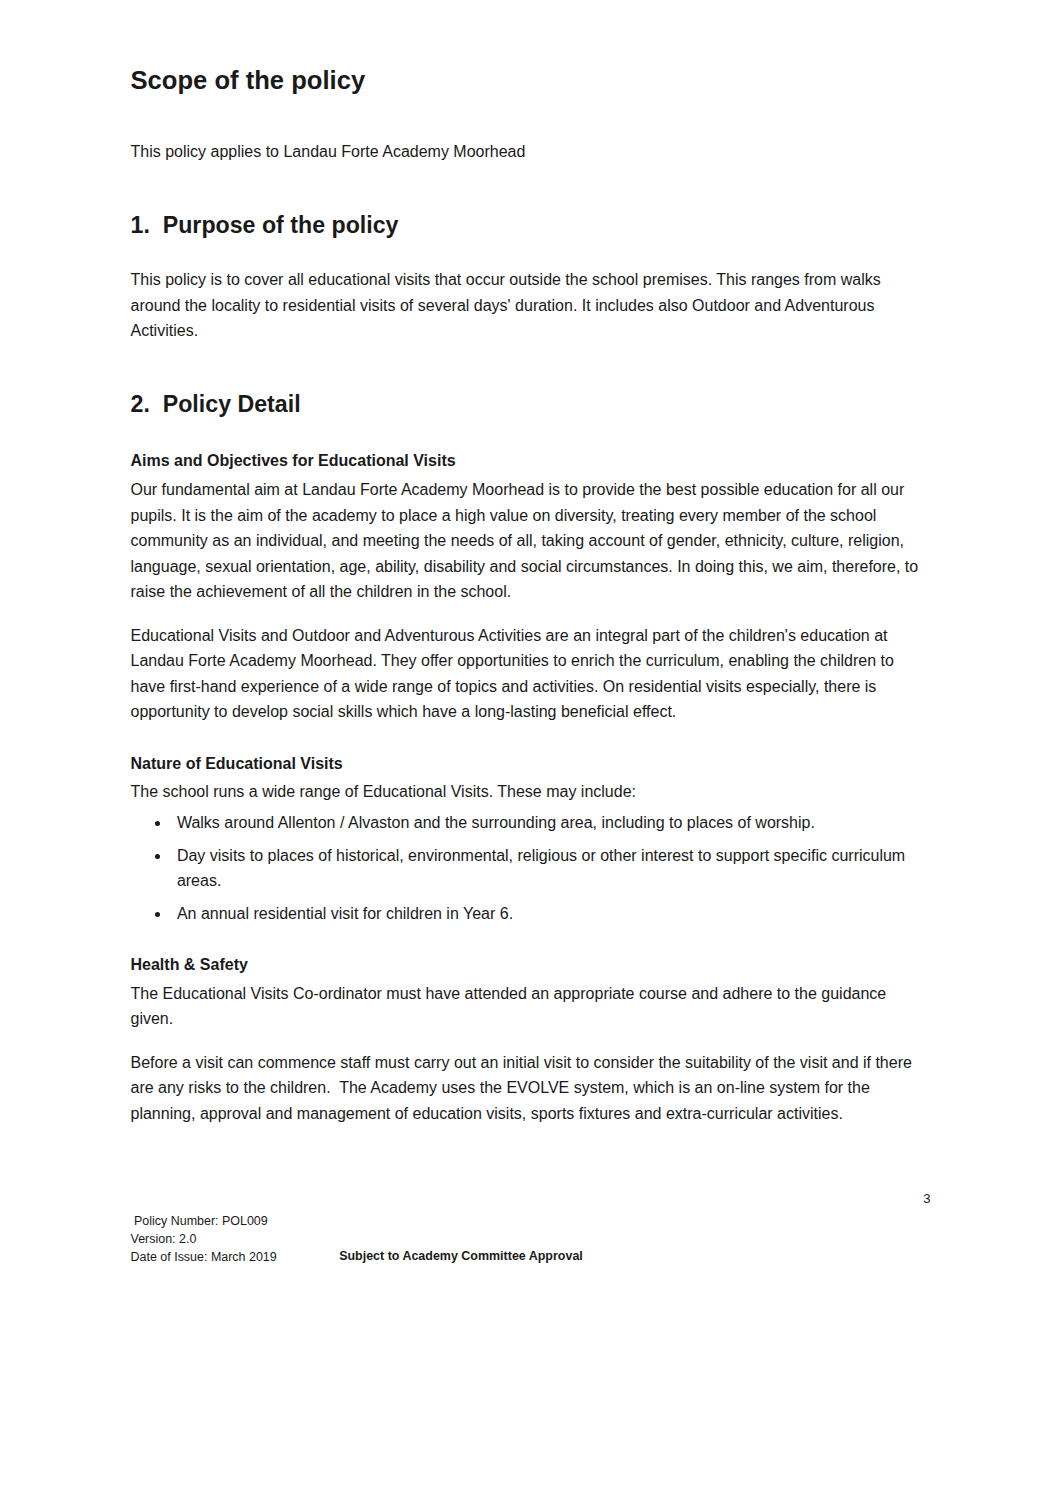Scope of the policy
This policy applies to Landau Forte Academy Moorhead
1. Purpose of the policy
This policy is to cover all educational visits that occur outside the school premises. This ranges from walks around the locality to residential visits of several days' duration. It includes also Outdoor and Adventurous Activities.
2. Policy Detail
Aims and Objectives for Educational Visits
Our fundamental aim at Landau Forte Academy Moorhead is to provide the best possible education for all our pupils. It is the aim of the academy to place a high value on diversity, treating every member of the school community as an individual, and meeting the needs of all, taking account of gender, ethnicity, culture, religion, language, sexual orientation, age, ability, disability and social circumstances. In doing this, we aim, therefore, to raise the achievement of all the children in the school.
Educational Visits and Outdoor and Adventurous Activities are an integral part of the children's education at Landau Forte Academy Moorhead. They offer opportunities to enrich the curriculum, enabling the children to have first-hand experience of a wide range of topics and activities. On residential visits especially, there is opportunity to develop social skills which have a long-lasting beneficial effect.
Nature of Educational Visits
The school runs a wide range of Educational Visits. These may include:
Walks around Allenton / Alvaston and the surrounding area, including to places of worship.
Day visits to places of historical, environmental, religious or other interest to support specific curriculum areas.
An annual residential visit for children in Year 6.
Health & Safety
The Educational Visits Co-ordinator must have attended an appropriate course and adhere to the guidance given.
Before a visit can commence staff must carry out an initial visit to consider the suitability of the visit and if there are any risks to the children. The Academy uses the EVOLVE system, which is an on-line system for the planning, approval and management of education visits, sports fixtures and extra-curricular activities.
3
Policy Number: POL009 Version: 2.0 Date of Issue: March 2019
Subject to Academy Committee Approval